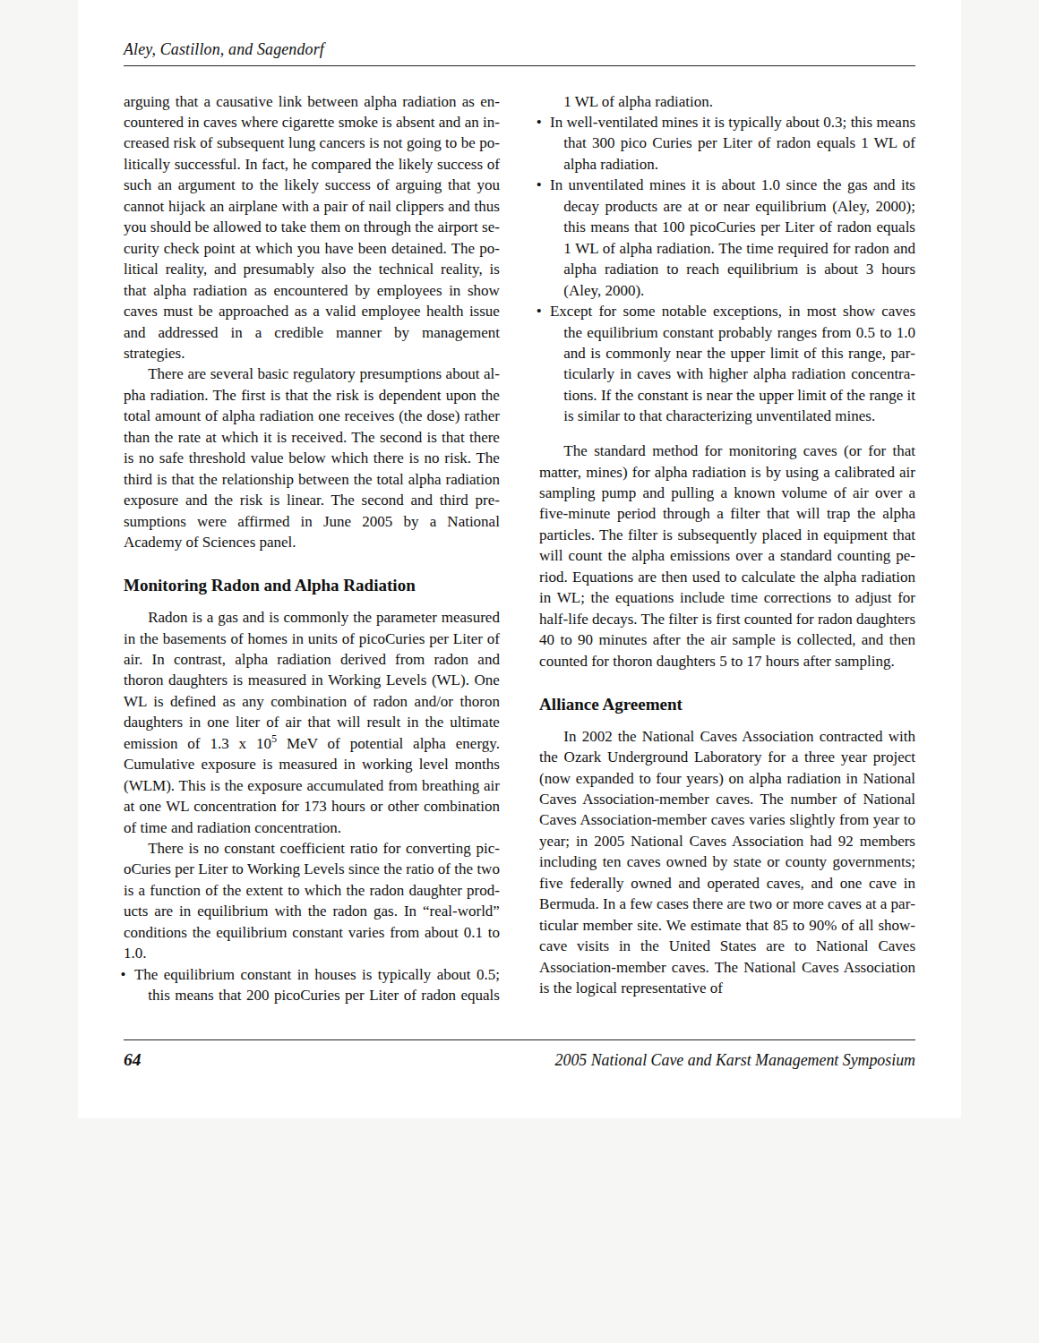Aley, Castillon, and Sagendorf
arguing that a causative link between alpha radiation as encountered in caves where cigarette smoke is absent and an increased risk of subsequent lung cancers is not going to be politically successful. In fact, he compared the likely success of such an argument to the likely success of arguing that you cannot hijack an airplane with a pair of nail clippers and thus you should be allowed to take them on through the airport security check point at which you have been detained. The political reality, and presumably also the technical reality, is that alpha radiation as encountered by employees in show caves must be approached as a valid employee health issue and addressed in a credible manner by management strategies.
There are several basic regulatory presumptions about alpha radiation. The first is that the risk is dependent upon the total amount of alpha radiation one receives (the dose) rather than the rate at which it is received. The second is that there is no safe threshold value below which there is no risk. The third is that the relationship between the total alpha radiation exposure and the risk is linear. The second and third presumptions were affirmed in June 2005 by a National Academy of Sciences panel.
Monitoring Radon and Alpha Radiation
Radon is a gas and is commonly the parameter measured in the basements of homes in units of picoCuries per Liter of air. In contrast, alpha radiation derived from radon and thoron daughters is measured in Working Levels (WL). One WL is defined as any combination of radon and/or thoron daughters in one liter of air that will result in the ultimate emission of 1.3 x 105 MeV of potential alpha energy. Cumulative exposure is measured in working level months (WLM). This is the exposure accumulated from breathing air at one WL concentration for 173 hours or other combination of time and radiation concentration.
There is no constant coefficient ratio for converting picoCuries per Liter to Working Levels since the ratio of the two is a function of the extent to which the radon daughter products are in equilibrium with the radon gas. In “real-world” conditions the equilibrium constant varies from about 0.1 to 1.0.
The equilibrium constant in houses is typically about 0.5; this means that 200 picoCuries per Liter of radon equals 1 WL of alpha radiation.
In well-ventilated mines it is typically about 0.3; this means that 300 pico Curies per Liter of radon equals 1 WL of alpha radiation.
In unventilated mines it is about 1.0 since the gas and its decay products are at or near equilibrium (Aley, 2000); this means that 100 picoCuries per Liter of radon equals 1 WL of alpha radiation. The time required for radon and alpha radiation to reach equilibrium is about 3 hours (Aley, 2000).
Except for some notable exceptions, in most show caves the equilibrium constant probably ranges from 0.5 to 1.0 and is commonly near the upper limit of this range, particularly in caves with higher alpha radiation concentrations. If the constant is near the upper limit of the range it is similar to that characterizing unventilated mines.
The standard method for monitoring caves (or for that matter, mines) for alpha radiation is by using a calibrated air sampling pump and pulling a known volume of air over a five-minute period through a filter that will trap the alpha particles. The filter is subsequently placed in equipment that will count the alpha emissions over a standard counting period. Equations are then used to calculate the alpha radiation in WL; the equations include time corrections to adjust for half-life decays. The filter is first counted for radon daughters 40 to 90 minutes after the air sample is collected, and then counted for thoron daughters 5 to 17 hours after sampling.
Alliance Agreement
In 2002 the National Caves Association contracted with the Ozark Underground Laboratory for a three year project (now expanded to four years) on alpha radiation in National Caves Association-member caves. The number of National Caves Association-member caves varies slightly from year to year; in 2005 National Caves Association had 92 members including ten caves owned by state or county governments; five federally owned and operated caves, and one cave in Bermuda. In a few cases there are two or more caves at a particular member site. We estimate that 85 to 90% of all show-cave visits in the United States are to National Caves Association-member caves. The National Caves Association is the logical representative of
64 2005 National Cave and Karst Management Symposium